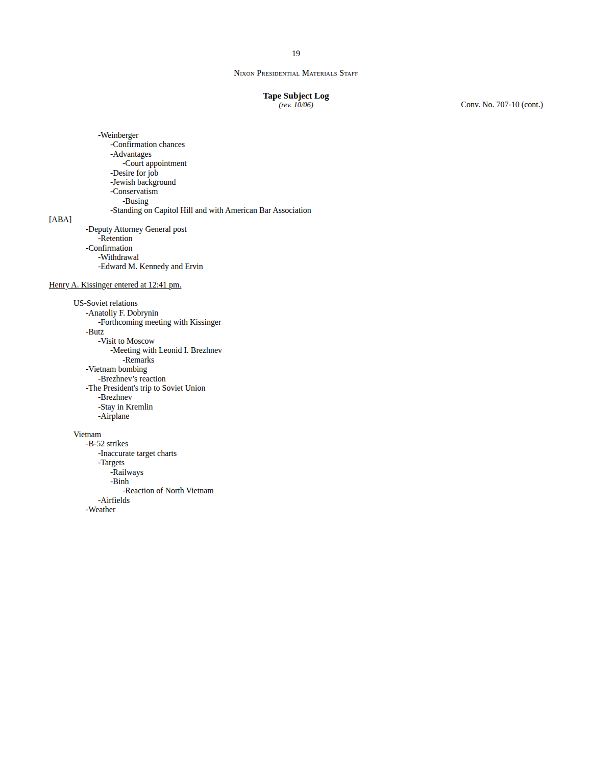19
Nixon Presidential Materials Staff
Tape Subject Log
(rev. 10/06)
Conv. No. 707-10 (cont.)
-Weinberger
-Confirmation chances
-Advantages
-Court appointment
-Desire for job
-Jewish background
-Conservatism
-Busing
-Standing on Capitol Hill and with American Bar Association
[ABA]
-Deputy Attorney General post
-Retention
-Confirmation
-Withdrawal
-Edward M. Kennedy and Ervin
Henry A. Kissinger entered at 12:41 pm.
US-Soviet relations
-Anatoliy F. Dobrynin
-Forthcoming meeting with Kissinger
-Butz
-Visit to Moscow
-Meeting with Leonid I. Brezhnev
-Remarks
-Vietnam bombing
-Brezhnev’s reaction
-The President's trip to Soviet Union
-Brezhnev
-Stay in Kremlin
-Airplane
Vietnam
-B-52 strikes
-Inaccurate target charts
-Targets
-Railways
-Binh
-Reaction of North Vietnam
-Airfields
-Weather